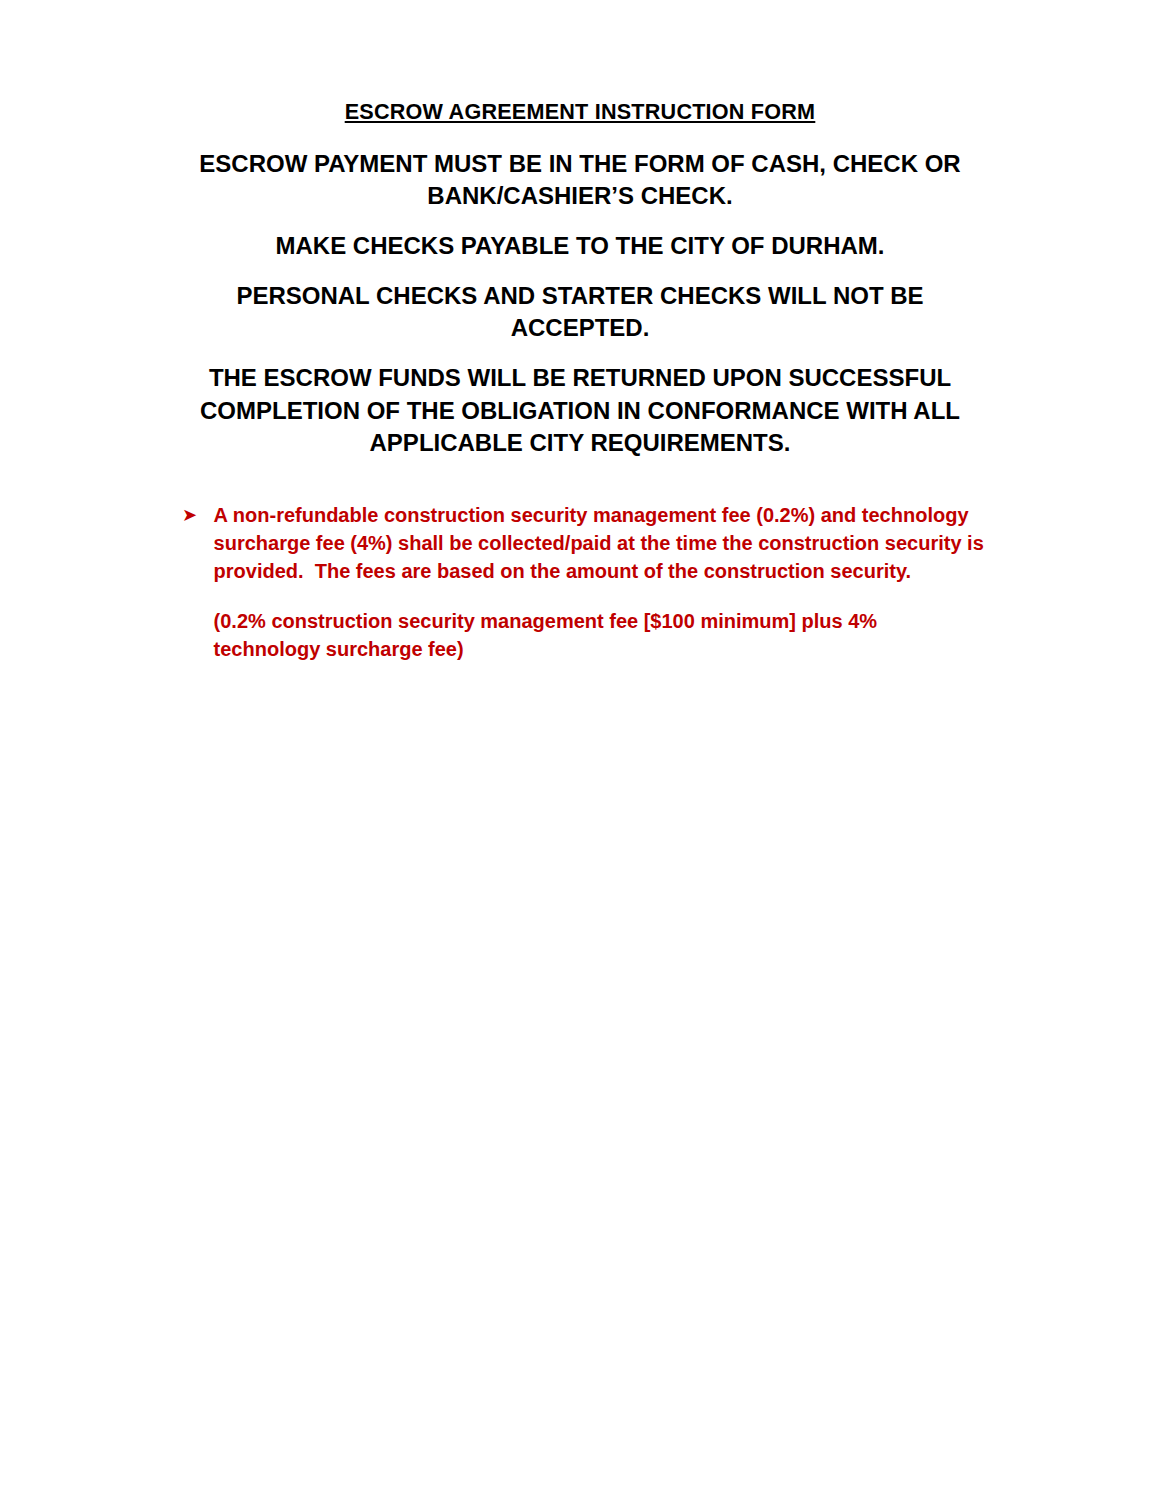ESCROW AGREEMENT INSTRUCTION FORM
ESCROW PAYMENT MUST BE IN THE FORM OF CASH, CHECK OR BANK/CASHIER’S CHECK.
MAKE CHECKS PAYABLE TO THE CITY OF DURHAM.
PERSONAL CHECKS AND STARTER CHECKS WILL NOT BE ACCEPTED.
THE ESCROW FUNDS WILL BE RETURNED UPON SUCCESSFUL COMPLETION OF THE OBLIGATION IN CONFORMANCE WITH ALL APPLICABLE CITY REQUIREMENTS.
A non-refundable construction security management fee (0.2%) and technology surcharge fee (4%) shall be collected/paid at the time the construction security is provided. The fees are based on the amount of the construction security.
(0.2% construction security management fee [$100 minimum] plus 4% technology surcharge fee)